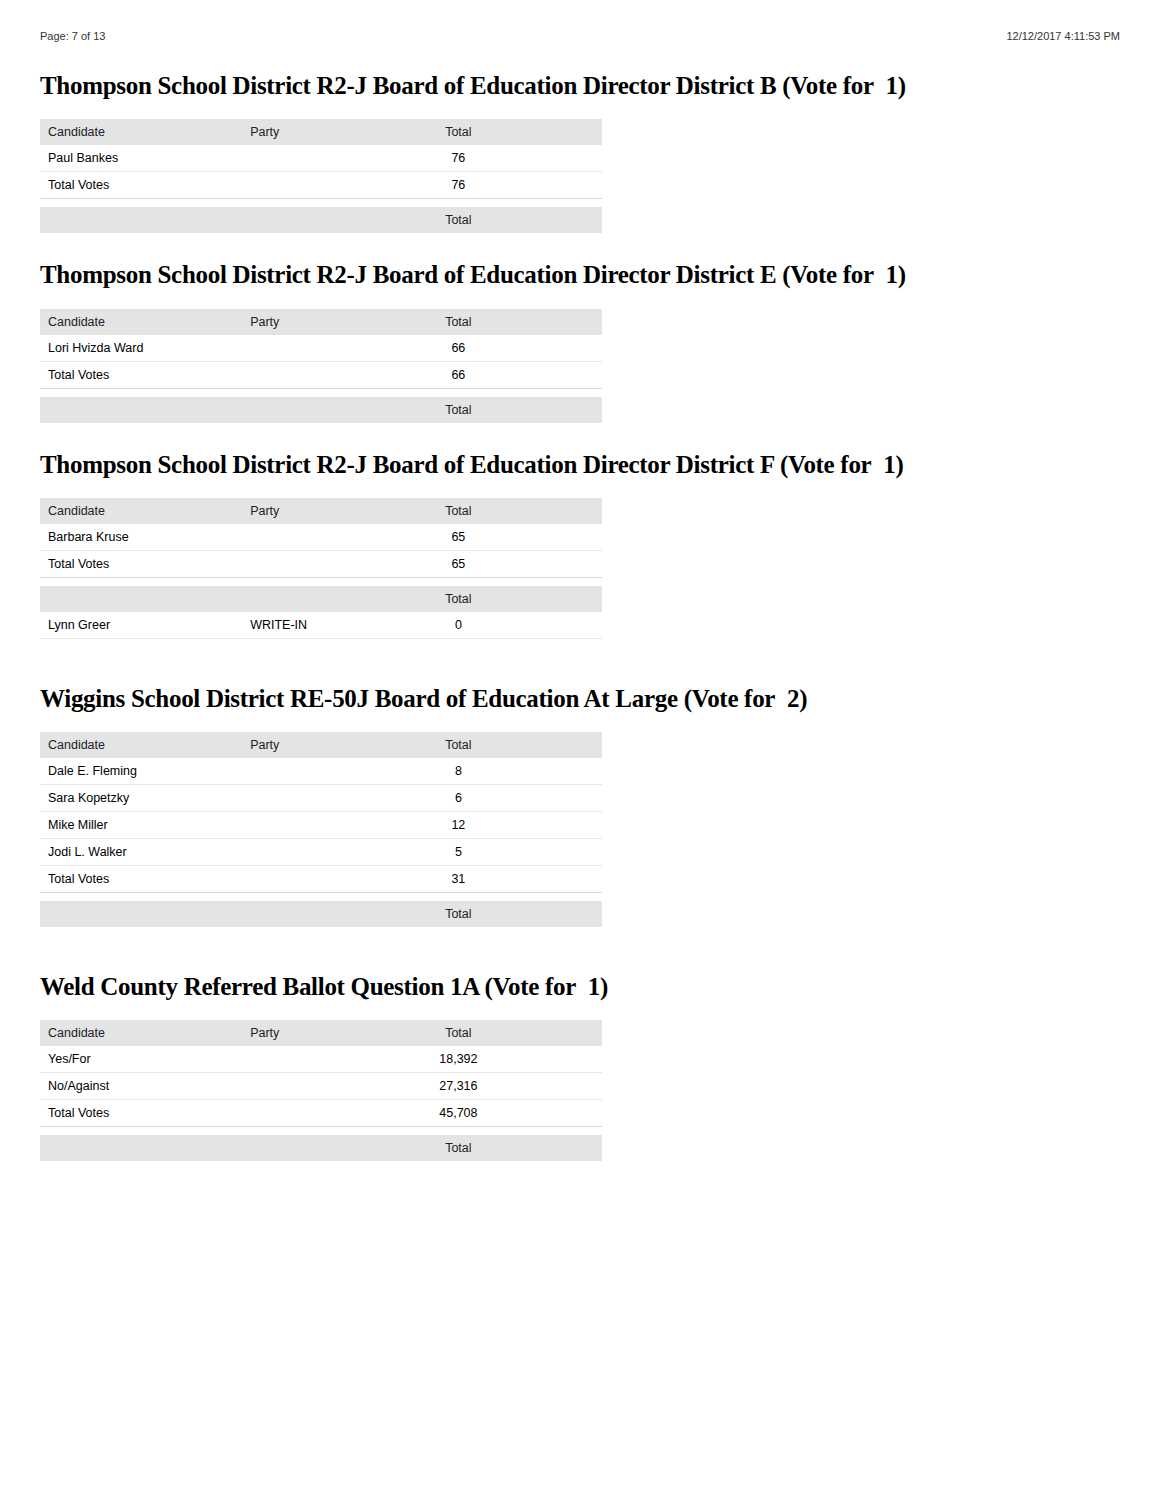Page: 7 of 13 12/12/2017 4:11:53 PM
Thompson School District R2-J Board of Education Director District B (Vote for 1)
| Candidate | Party | Total | |
| --- | --- | --- | --- |
| Paul Bankes | | 76 | |
| Total Votes | | 76 | |
| | | Total | |
| --- | --- | --- | --- |
Thompson School District R2-J Board of Education Director District E (Vote for 1)
| Candidate | Party | Total | |
| --- | --- | --- | --- |
| Lori Hvizda Ward | | 66 | |
| Total Votes | | 66 | |
| | | Total | |
| --- | --- | --- | --- |
Thompson School District R2-J Board of Education Director District F (Vote for 1)
| Candidate | Party | Total | |
| --- | --- | --- | --- |
| Barbara Kruse | | 65 | |
| Total Votes | | 65 | |
| | | Total | |
| --- | --- | --- | --- |
| Lynn Greer | WRITE-IN | 0 | |
Wiggins School District RE-50J Board of Education At Large (Vote for 2)
| Candidate | Party | Total | |
| --- | --- | --- | --- |
| Dale E. Fleming | | 8 | |
| Sara Kopetzky | | 6 | |
| Mike Miller | | 12 | |
| Jodi L. Walker | | 5 | |
| Total Votes | | 31 | |
| | | Total | |
| --- | --- | --- | --- |
Weld County Referred Ballot Question 1A (Vote for 1)
| Candidate | Party | Total | |
| --- | --- | --- | --- |
| Yes/For | | 18,392 | |
| No/Against | | 27,316 | |
| Total Votes | | 45,708 | |
| | | Total | |
| --- | --- | --- | --- |